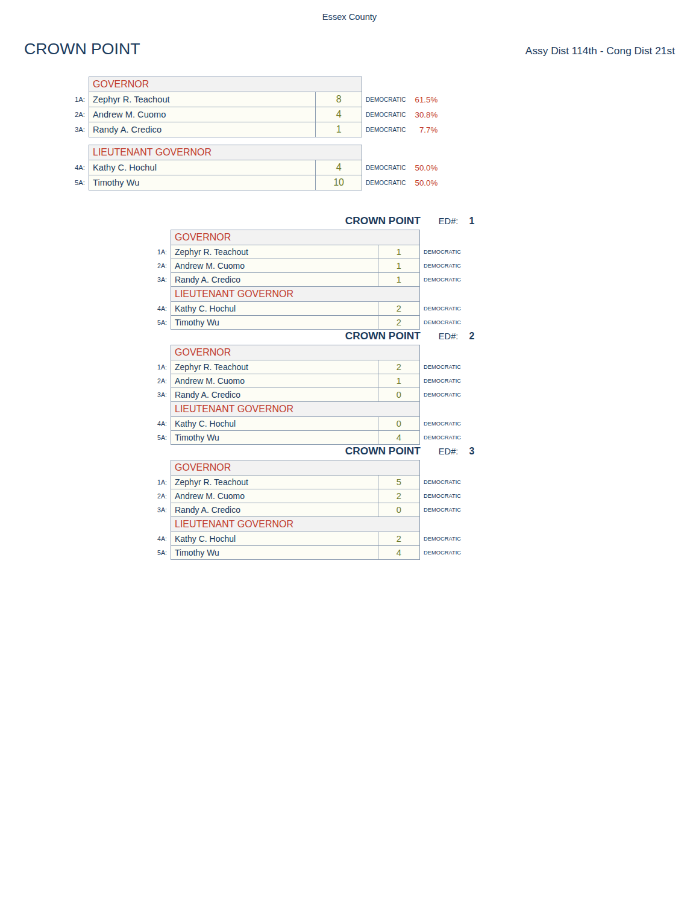Essex County
CROWN POINT
Assy Dist 114th - Cong Dist 21st
| | GOVERNOR | | |
| 1A: | Zephyr R. Teachout | 8 | DEMOCRATIC | 61.5% |
| 2A: | Andrew M. Cuomo | 4 | DEMOCRATIC | 30.8% |
| 3A: | Randy A. Credico | 1 | DEMOCRATIC | 7.7% |
| | LIEUTENANT GOVERNOR | | |
| 4A: | Kathy C. Hochul | 4 | DEMOCRATIC | 50.0% |
| 5A: | Timothy Wu | 10 | DEMOCRATIC | 50.0% |
CROWN POINT ED#: 1
| | GOVERNOR | |
| 1A: | Zephyr R. Teachout | 1 | DEMOCRATIC |
| 2A: | Andrew M. Cuomo | 1 | DEMOCRATIC |
| 3A: | Randy A. Credico | 1 | DEMOCRATIC |
| | LIEUTENANT GOVERNOR | |
| 4A: | Kathy C. Hochul | 2 | DEMOCRATIC |
| 5A: | Timothy Wu | 2 | DEMOCRATIC |
CROWN POINT ED#: 2
| | GOVERNOR | |
| 1A: | Zephyr R. Teachout | 2 | DEMOCRATIC |
| 2A: | Andrew M. Cuomo | 1 | DEMOCRATIC |
| 3A: | Randy A. Credico | 0 | DEMOCRATIC |
| | LIEUTENANT GOVERNOR | |
| 4A: | Kathy C. Hochul | 0 | DEMOCRATIC |
| 5A: | Timothy Wu | 4 | DEMOCRATIC |
CROWN POINT ED#: 3
| | GOVERNOR | |
| 1A: | Zephyr R. Teachout | 5 | DEMOCRATIC |
| 2A: | Andrew M. Cuomo | 2 | DEMOCRATIC |
| 3A: | Randy A. Credico | 0 | DEMOCRATIC |
| | LIEUTENANT GOVERNOR | |
| 4A: | Kathy C. Hochul | 2 | DEMOCRATIC |
| 5A: | Timothy Wu | 4 | DEMOCRATIC |